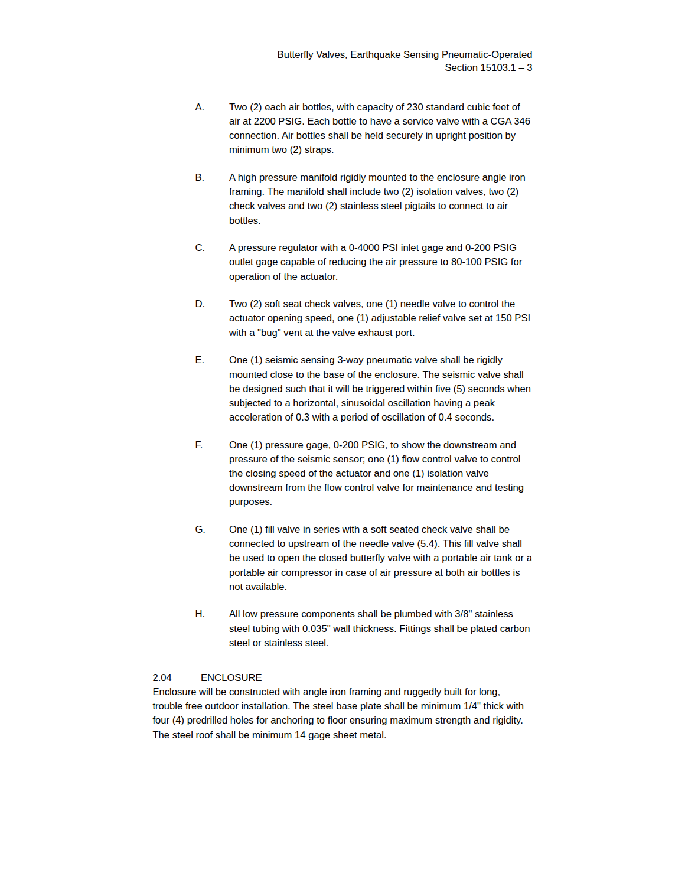Butterfly Valves, Earthquake Sensing Pneumatic-Operated Section 15103.1 – 3
Two (2) each air bottles, with capacity of 230 standard cubic feet of air at 2200 PSIG. Each bottle to have a service valve with a CGA 346 connection. Air bottles shall be held securely in upright position by minimum two (2) straps.
A high pressure manifold rigidly mounted to the enclosure angle iron framing. The manifold shall include two (2) isolation valves, two (2) check valves and two (2) stainless steel pigtails to connect to air bottles.
A pressure regulator with a 0-4000 PSI inlet gage and 0-200 PSIG outlet gage capable of reducing the air pressure to 80-100 PSIG for operation of the actuator.
Two (2) soft seat check valves, one (1) needle valve to control the actuator opening speed, one (1) adjustable relief valve set at 150 PSI with a "bug" vent at the valve exhaust port.
One (1) seismic sensing 3-way pneumatic valve shall be rigidly mounted close to the base of the enclosure. The seismic valve shall be designed such that it will be triggered within five (5) seconds when subjected to a horizontal, sinusoidal oscillation having a peak acceleration of 0.3 with a period of oscillation of 0.4 seconds.
One (1) pressure gage, 0-200 PSIG, to show the downstream and pressure of the seismic sensor; one (1) flow control valve to control the closing speed of the actuator and one (1) isolation valve downstream from the flow control valve for maintenance and testing purposes.
One (1) fill valve in series with a soft seated check valve shall be connected to upstream of the needle valve (5.4). This fill valve shall be used to open the closed butterfly valve with a portable air tank or a portable air compressor in case of air pressure at both air bottles is not available.
All low pressure components shall be plumbed with 3/8" stainless steel tubing with 0.035" wall thickness. Fittings shall be plated carbon steel or stainless steel.
2.04 ENCLOSURE
Enclosure will be constructed with angle iron framing and ruggedly built for long, trouble free outdoor installation. The steel base plate shall be minimum 1/4" thick with four (4) predrilled holes for anchoring to floor ensuring maximum strength and rigidity. The steel roof shall be minimum 14 gage sheet metal.